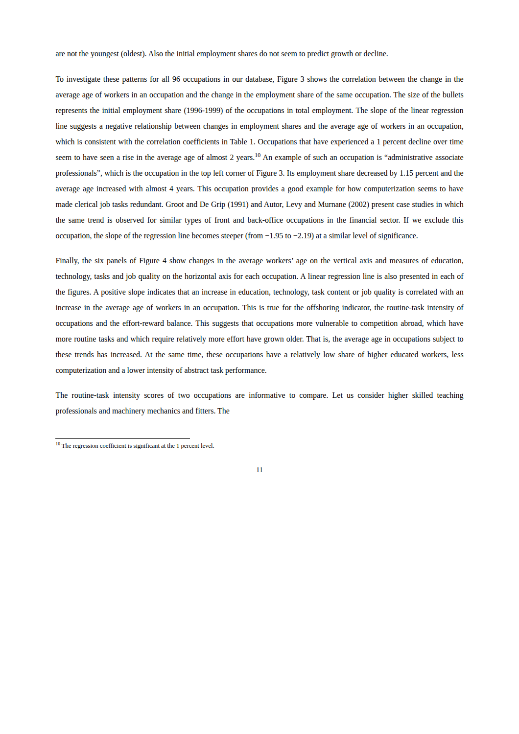are not the youngest (oldest). Also the initial employment shares do not seem to predict growth or decline.
To investigate these patterns for all 96 occupations in our database, Figure 3 shows the correlation between the change in the average age of workers in an occupation and the change in the employment share of the same occupation. The size of the bullets represents the initial employment share (1996-1999) of the occupations in total employment. The slope of the linear regression line suggests a negative relationship between changes in employment shares and the average age of workers in an occupation, which is consistent with the correlation coefficients in Table 1. Occupations that have experienced a 1 percent decline over time seem to have seen a rise in the average age of almost 2 years.10 An example of such an occupation is “administrative associate professionals”, which is the occupation in the top left corner of Figure 3. Its employment share decreased by 1.15 percent and the average age increased with almost 4 years. This occupation provides a good example for how computerization seems to have made clerical job tasks redundant. Groot and De Grip (1991) and Autor, Levy and Murnane (2002) present case studies in which the same trend is observed for similar types of front and back-office occupations in the financial sector. If we exclude this occupation, the slope of the regression line becomes steeper (from −1.95 to −2.19) at a similar level of significance.
Finally, the six panels of Figure 4 show changes in the average workers’ age on the vertical axis and measures of education, technology, tasks and job quality on the horizontal axis for each occupation. A linear regression line is also presented in each of the figures. A positive slope indicates that an increase in education, technology, task content or job quality is correlated with an increase in the average age of workers in an occupation. This is true for the offshoring indicator, the routine-task intensity of occupations and the effort-reward balance. This suggests that occupations more vulnerable to competition abroad, which have more routine tasks and which require relatively more effort have grown older. That is, the average age in occupations subject to these trends has increased. At the same time, these occupations have a relatively low share of higher educated workers, less computerization and a lower intensity of abstract task performance.
The routine-task intensity scores of two occupations are informative to compare. Let us consider higher skilled teaching professionals and machinery mechanics and fitters. The
10 The regression coefficient is significant at the 1 percent level.
11